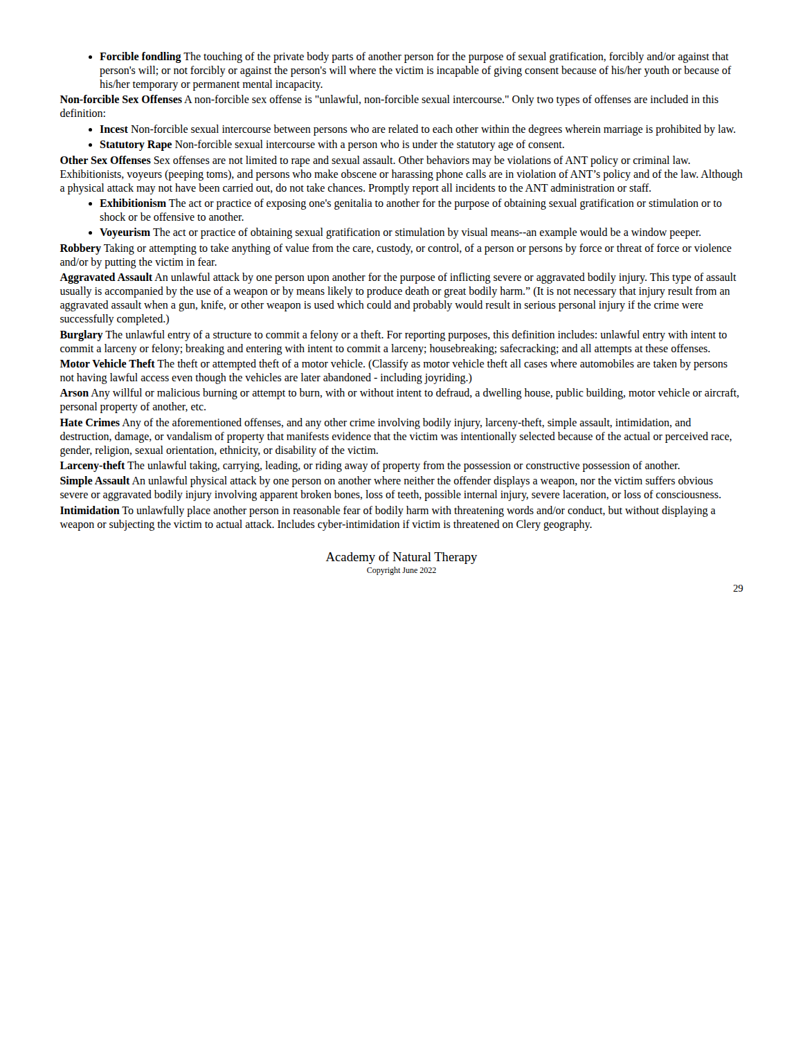Forcible fondling The touching of the private body parts of another person for the purpose of sexual gratification, forcibly and/or against that person's will; or not forcibly or against the person's will where the victim is incapable of giving consent because of his/her youth or because of his/her temporary or permanent mental incapacity.
Non-forcible Sex Offenses A non-forcible sex offense is "unlawful, non-forcible sexual intercourse." Only two types of offenses are included in this definition:
Incest Non-forcible sexual intercourse between persons who are related to each other within the degrees wherein marriage is prohibited by law.
Statutory Rape Non-forcible sexual intercourse with a person who is under the statutory age of consent.
Other Sex Offenses Sex offenses are not limited to rape and sexual assault. Other behaviors may be violations of ANT policy or criminal law. Exhibitionists, voyeurs (peeping toms), and persons who make obscene or harassing phone calls are in violation of ANT’s policy and of the law. Although a physical attack may not have been carried out, do not take chances. Promptly report all incidents to the ANT administration or staff.
Exhibitionism The act or practice of exposing one's genitalia to another for the purpose of obtaining sexual gratification or stimulation or to shock or be offensive to another.
Voyeurism The act or practice of obtaining sexual gratification or stimulation by visual means--an example would be a window peeper.
Robbery Taking or attempting to take anything of value from the care, custody, or control, of a person or persons by force or threat of force or violence and/or by putting the victim in fear.
Aggravated Assault An unlawful attack by one person upon another for the purpose of inflicting severe or aggravated bodily injury. This type of assault usually is accompanied by the use of a weapon or by means likely to produce death or great bodily harm.” (It is not necessary that injury result from an aggravated assault when a gun, knife, or other weapon is used which could and probably would result in serious personal injury if the crime were successfully completed.)
Burglary The unlawful entry of a structure to commit a felony or a theft. For reporting purposes, this definition includes: unlawful entry with intent to commit a larceny or felony; breaking and entering with intent to commit a larceny; housebreaking; safecracking; and all attempts at these offenses.
Motor Vehicle Theft The theft or attempted theft of a motor vehicle. (Classify as motor vehicle theft all cases where automobiles are taken by persons not having lawful access even though the vehicles are later abandoned - including joyriding.)
Arson Any willful or malicious burning or attempt to burn, with or without intent to defraud, a dwelling house, public building, motor vehicle or aircraft, personal property of another, etc.
Hate Crimes Any of the aforementioned offenses, and any other crime involving bodily injury, larceny-theft, simple assault, intimidation, and destruction, damage, or vandalism of property that manifests evidence that the victim was intentionally selected because of the actual or perceived race, gender, religion, sexual orientation, ethnicity, or disability of the victim.
Larceny-theft The unlawful taking, carrying, leading, or riding away of property from the possession or constructive possession of another.
Simple Assault An unlawful physical attack by one person on another where neither the offender displays a weapon, nor the victim suffers obvious severe or aggravated bodily injury involving apparent broken bones, loss of teeth, possible internal injury, severe laceration, or loss of consciousness.
Intimidation To unlawfully place another person in reasonable fear of bodily harm with threatening words and/or conduct, but without displaying a weapon or subjecting the victim to actual attack. Includes cyber-intimidation if victim is threatened on Clery geography.
Academy of Natural Therapy
Copyright June 2022
29